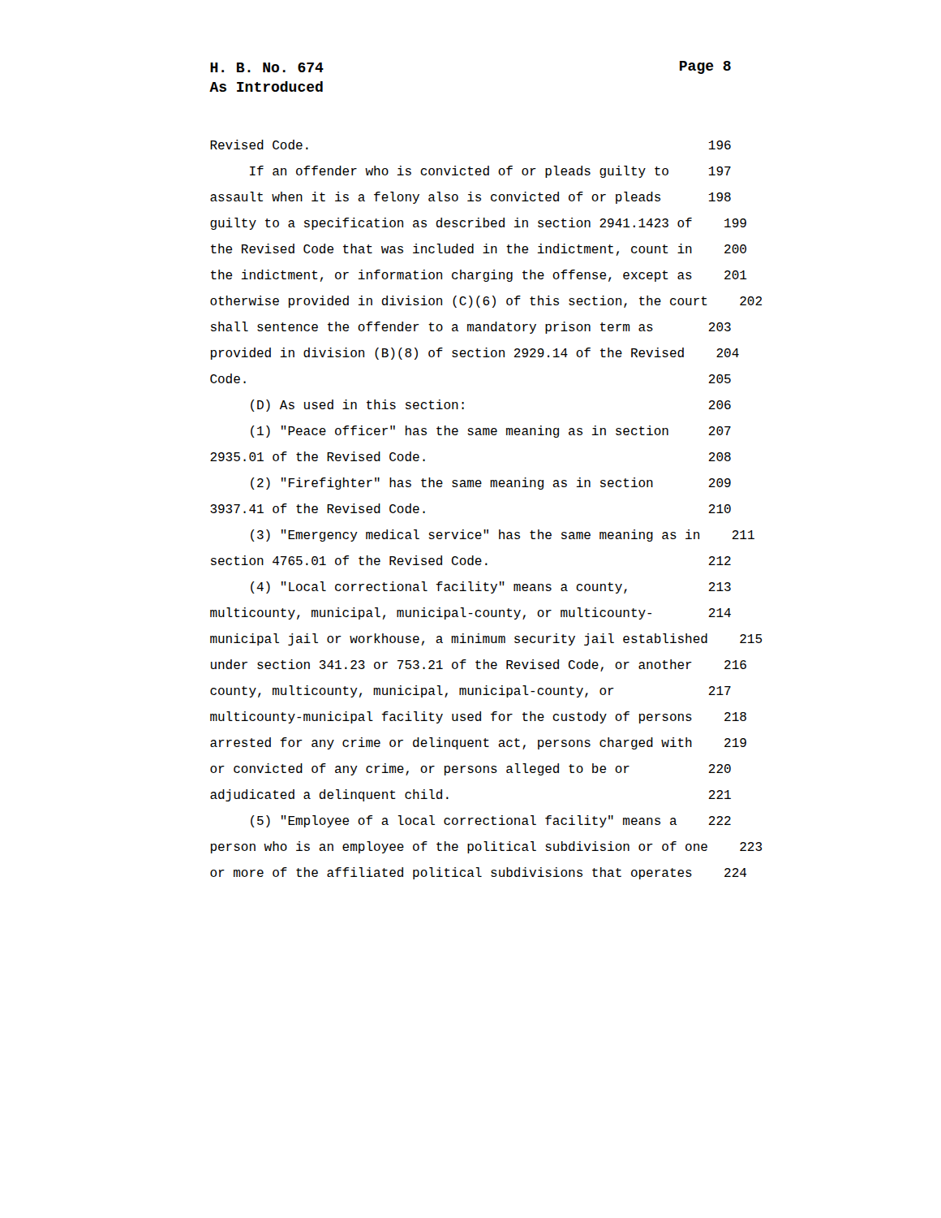H. B. No. 674
As Introduced
Page 8
Revised Code. 196
If an offender who is convicted of or pleads guilty to 197
assault when it is a felony also is convicted of or pleads 198
guilty to a specification as described in section 2941.1423 of 199
the Revised Code that was included in the indictment, count in 200
the indictment, or information charging the offense, except as 201
otherwise provided in division (C)(6) of this section, the court 202
shall sentence the offender to a mandatory prison term as 203
provided in division (B)(8) of section 2929.14 of the Revised 204
Code. 205
(D) As used in this section: 206
(1) "Peace officer" has the same meaning as in section 207
2935.01 of the Revised Code. 208
(2) "Firefighter" has the same meaning as in section 209
3937.41 of the Revised Code. 210
(3) "Emergency medical service" has the same meaning as in 211
section 4765.01 of the Revised Code. 212
(4) "Local correctional facility" means a county, 213
multicounty, municipal, municipal-county, or multicounty-214
municipal jail or workhouse, a minimum security jail established 215
under section 341.23 or 753.21 of the Revised Code, or another 216
county, multicounty, municipal, municipal-county, or 217
multicounty-municipal facility used for the custody of persons 218
arrested for any crime or delinquent act, persons charged with 219
or convicted of any crime, or persons alleged to be or 220
adjudicated a delinquent child. 221
(5) "Employee of a local correctional facility" means a 222
person who is an employee of the political subdivision or of one 223
or more of the affiliated political subdivisions that operates 224